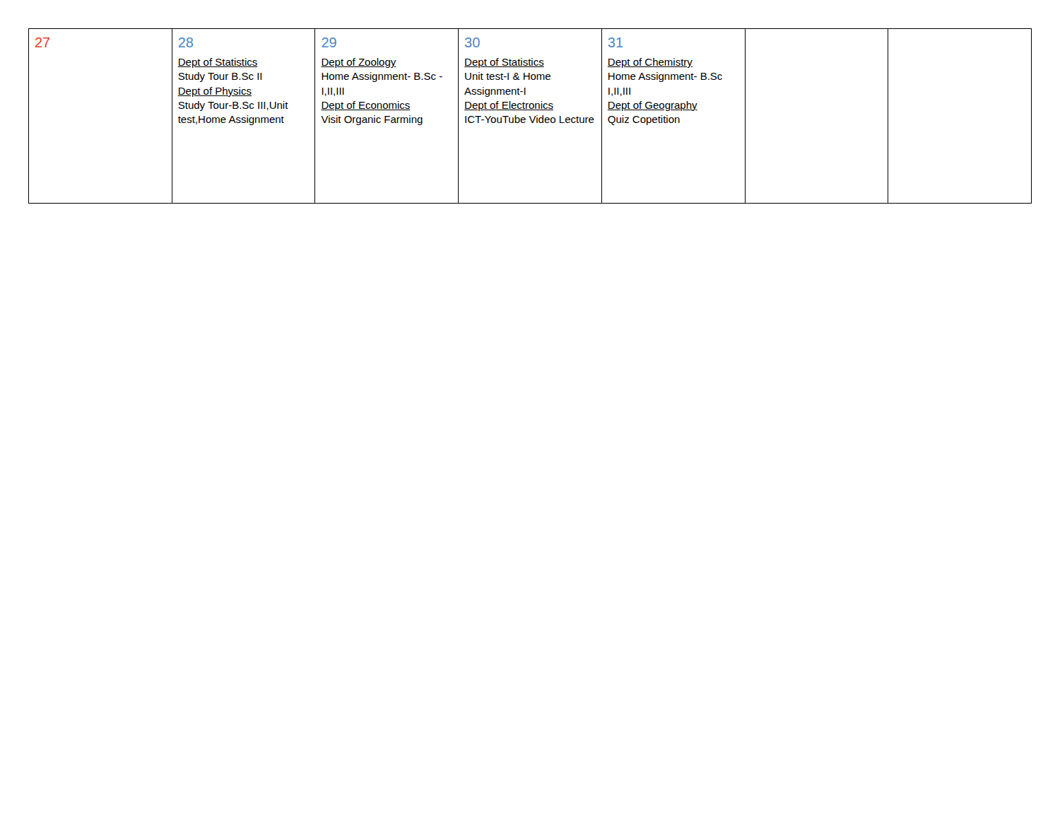| 27 | 28 Dept of Statistics Study Tour B.Sc II Dept of Physics Study Tour-B.Sc III,Unit test,Home Assignment | 29 Dept of Zoology Home Assignment- B.Sc -I,II,III Dept of Economics Visit Organic Farming | 30 Dept of Statistics Unit test-I & Home Assignment-I Dept of Electronics ICT-YouTube Video Lecture | 31 Dept of Chemistry Home Assignment- B.Sc I,II,III Dept of Geography Quiz Copetition | | |